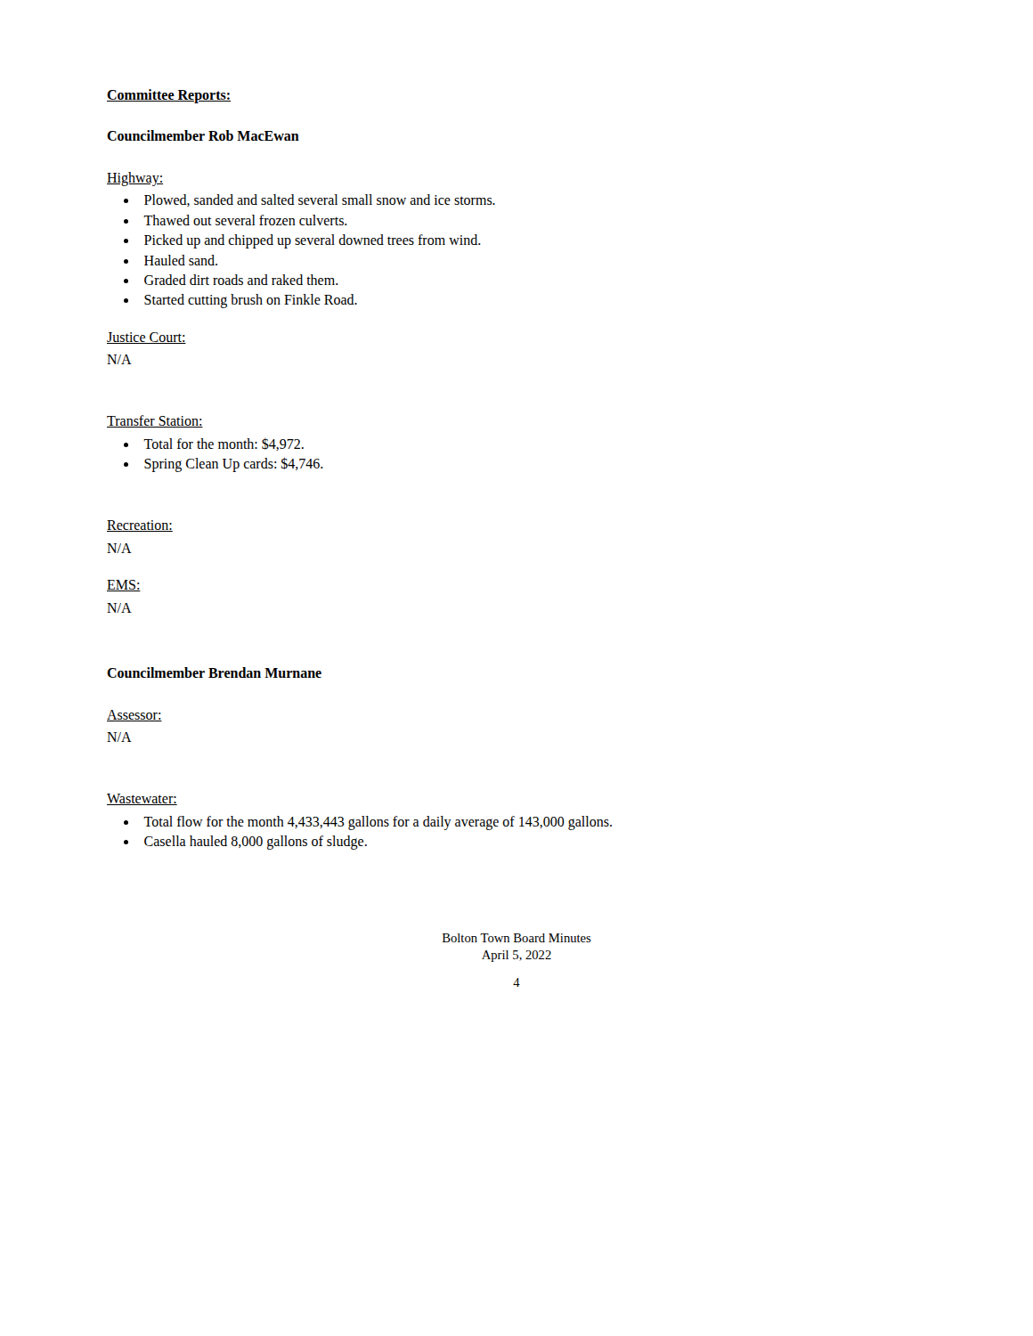Committee Reports:
Councilmember Rob MacEwan
Highway:
Plowed, sanded and salted several small snow and ice storms.
Thawed out several frozen culverts.
Picked up and chipped up several downed trees from wind.
Hauled sand.
Graded dirt roads and raked them.
Started cutting brush on Finkle Road.
Justice Court:
N/A
Transfer Station:
Total for the month: $4,972.
Spring Clean Up cards: $4,746.
Recreation:
N/A
EMS:
N/A
Councilmember Brendan Murnane
Assessor:
N/A
Wastewater:
Total flow for the month 4,433,443 gallons for a daily average of 143,000 gallons.
Casella hauled 8,000 gallons of sludge.
Bolton Town Board Minutes
April 5, 2022
4